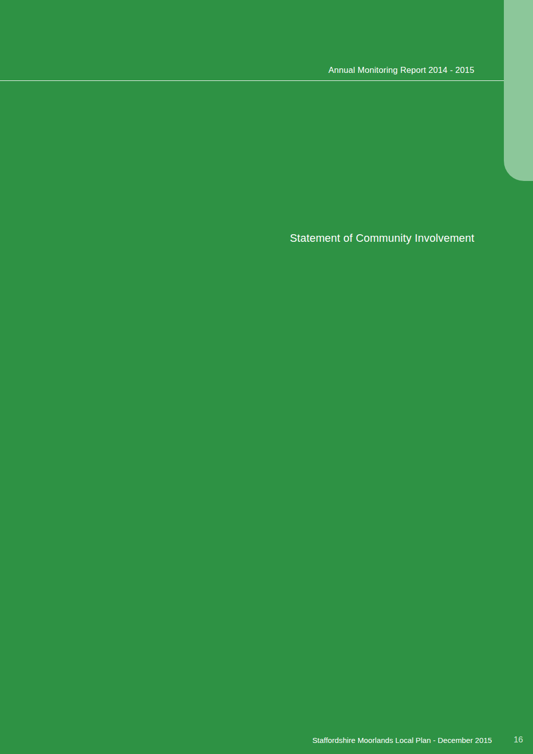Annual Monitoring Report 2014 - 2015
Statement of Community Involvement
Staffordshire Moorlands Local Plan - December 2015 16